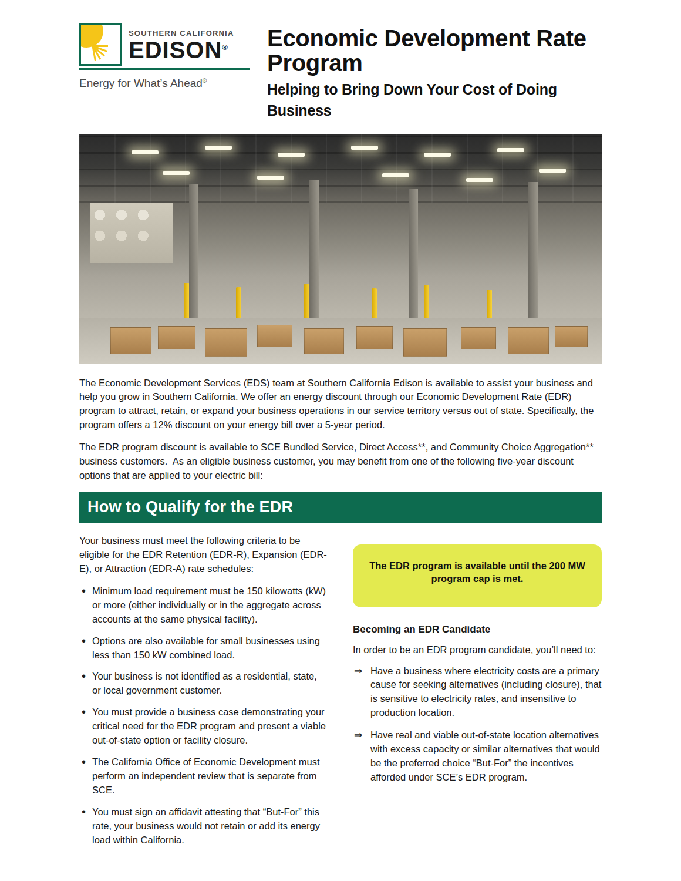SOUTHERN CALIFORNIA EDISON®
Energy for What’s Ahead®
Economic Development Rate Program
Helping to Bring Down Your Cost of Doing Business
The Economic Development Services (EDS) team at Southern California Edison is available to assist your business and help you grow in Southern California. We offer an energy discount through our Economic Development Rate (EDR) program to attract, retain, or expand your business operations in our service territory versus out of state. Specifically, the program offers a 12% discount on your energy bill over a 5-year period.
The EDR program discount is available to SCE Bundled Service, Direct Access**, and Community Choice Aggregation** business customers. As an eligible business customer, you may benefit from one of the following five-year discount options that are applied to your electric bill:
How to Qualify for the EDR
Your business must meet the following criteria to be eligible for the EDR Retention (EDR-R), Expansion (EDR-E), or Attraction (EDR-A) rate schedules:
Minimum load requirement must be 150 kilowatts (kW) or more (either individually or in the aggregate across accounts at the same physical facility).
Options are also available for small businesses using less than 150 kW combined load.
Your business is not identified as a residential, state, or local government customer.
You must provide a business case demonstrating your critical need for the EDR program and present a viable out-of-state option or facility closure.
The California Office of Economic Development must perform an independent review that is separate from SCE.
You must sign an affidavit attesting that “But-For” this rate, your business would not retain or add its energy load within California.
The EDR program is available until the 200 MW program cap is met.
Becoming an EDR Candidate
In order to be an EDR program candidate, you’ll need to:
Have a business where electricity costs are a primary cause for seeking alternatives (including closure), that is sensitive to electricity rates, and insensitive to production location.
Have real and viable out-of-state location alternatives with excess capacity or similar alternatives that would be the preferred choice “But-For” the incentives afforded under SCE’s EDR program.